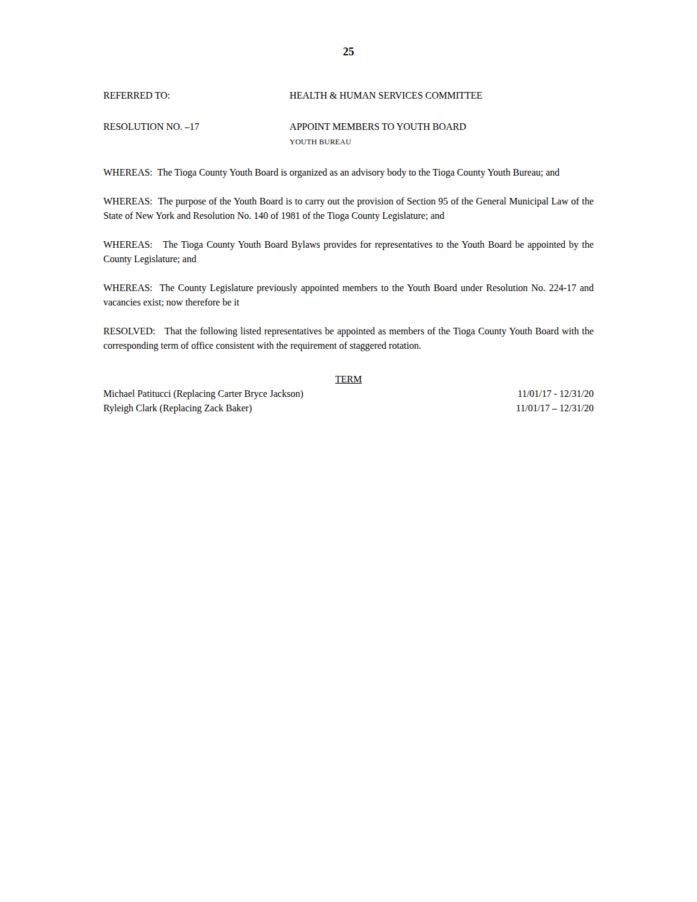25
REFERRED TO:
HEALTH & HUMAN SERVICES COMMITTEE
RESOLUTION NO. –17
APPOINT MEMBERS TO YOUTH BOARD
YOUTH BUREAU
WHEREAS: The Tioga County Youth Board is organized as an advisory body to the Tioga County Youth Bureau; and
WHEREAS: The purpose of the Youth Board is to carry out the provision of Section 95 of the General Municipal Law of the State of New York and Resolution No. 140 of 1981 of the Tioga County Legislature; and
WHEREAS: The Tioga County Youth Board Bylaws provides for representatives to the Youth Board be appointed by the County Legislature; and
WHEREAS: The County Legislature previously appointed members to the Youth Board under Resolution No. 224-17 and vacancies exist; now therefore be it
RESOLVED: That the following listed representatives be appointed as members of the Tioga County Youth Board with the corresponding term of office consistent with the requirement of staggered rotation.
TERM
| Michael Patitucci (Replacing Carter Bryce Jackson) | 11/01/17 - 12/31/20 |
| Ryleigh Clark (Replacing Zack Baker) | 11/01/17 – 12/31/20 |